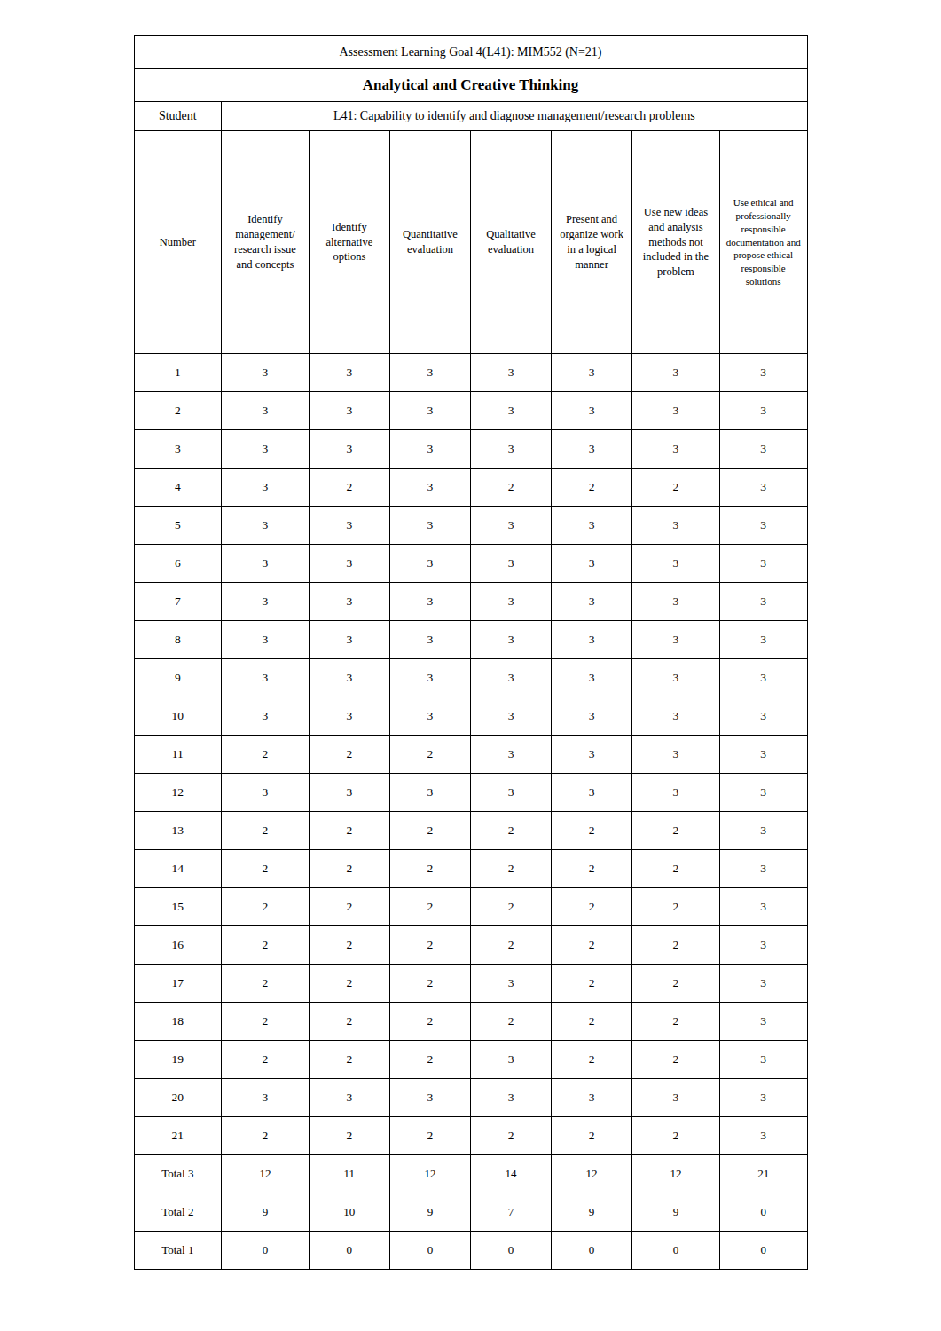| Assessment Learning Goal 4(L41): MIM552 (N=21) |
| Analytical and Creative Thinking |
| Student | L41: Capability to identify and diagnose management/research problems |
| Number | Identify management/ research issue and concepts | Identify alternative options | Quantitative evaluation | Qualitative evaluation | Present and organize work in a logical manner | Use new ideas and analysis methods not included in the problem | Use ethical and professionally responsible documentation and propose ethical responsible solutions |
| 1 | 3 | 3 | 3 | 3 | 3 | 3 | 3 |
| 2 | 3 | 3 | 3 | 3 | 3 | 3 | 3 |
| 3 | 3 | 3 | 3 | 3 | 3 | 3 | 3 |
| 4 | 3 | 2 | 3 | 2 | 2 | 2 | 3 |
| 5 | 3 | 3 | 3 | 3 | 3 | 3 | 3 |
| 6 | 3 | 3 | 3 | 3 | 3 | 3 | 3 |
| 7 | 3 | 3 | 3 | 3 | 3 | 3 | 3 |
| 8 | 3 | 3 | 3 | 3 | 3 | 3 | 3 |
| 9 | 3 | 3 | 3 | 3 | 3 | 3 | 3 |
| 10 | 3 | 3 | 3 | 3 | 3 | 3 | 3 |
| 11 | 2 | 2 | 2 | 3 | 3 | 3 | 3 |
| 12 | 3 | 3 | 3 | 3 | 3 | 3 | 3 |
| 13 | 2 | 2 | 2 | 2 | 2 | 2 | 3 |
| 14 | 2 | 2 | 2 | 2 | 2 | 2 | 3 |
| 15 | 2 | 2 | 2 | 2 | 2 | 2 | 3 |
| 16 | 2 | 2 | 2 | 2 | 2 | 2 | 3 |
| 17 | 2 | 2 | 2 | 3 | 2 | 2 | 3 |
| 18 | 2 | 2 | 2 | 2 | 2 | 2 | 3 |
| 19 | 2 | 2 | 2 | 3 | 2 | 2 | 3 |
| 20 | 3 | 3 | 3 | 3 | 3 | 3 | 3 |
| 21 | 2 | 2 | 2 | 2 | 2 | 2 | 3 |
| Total 3 | 12 | 11 | 12 | 14 | 12 | 12 | 21 |
| Total 2 | 9 | 10 | 9 | 7 | 9 | 9 | 0 |
| Total 1 | 0 | 0 | 0 | 0 | 0 | 0 | 0 |